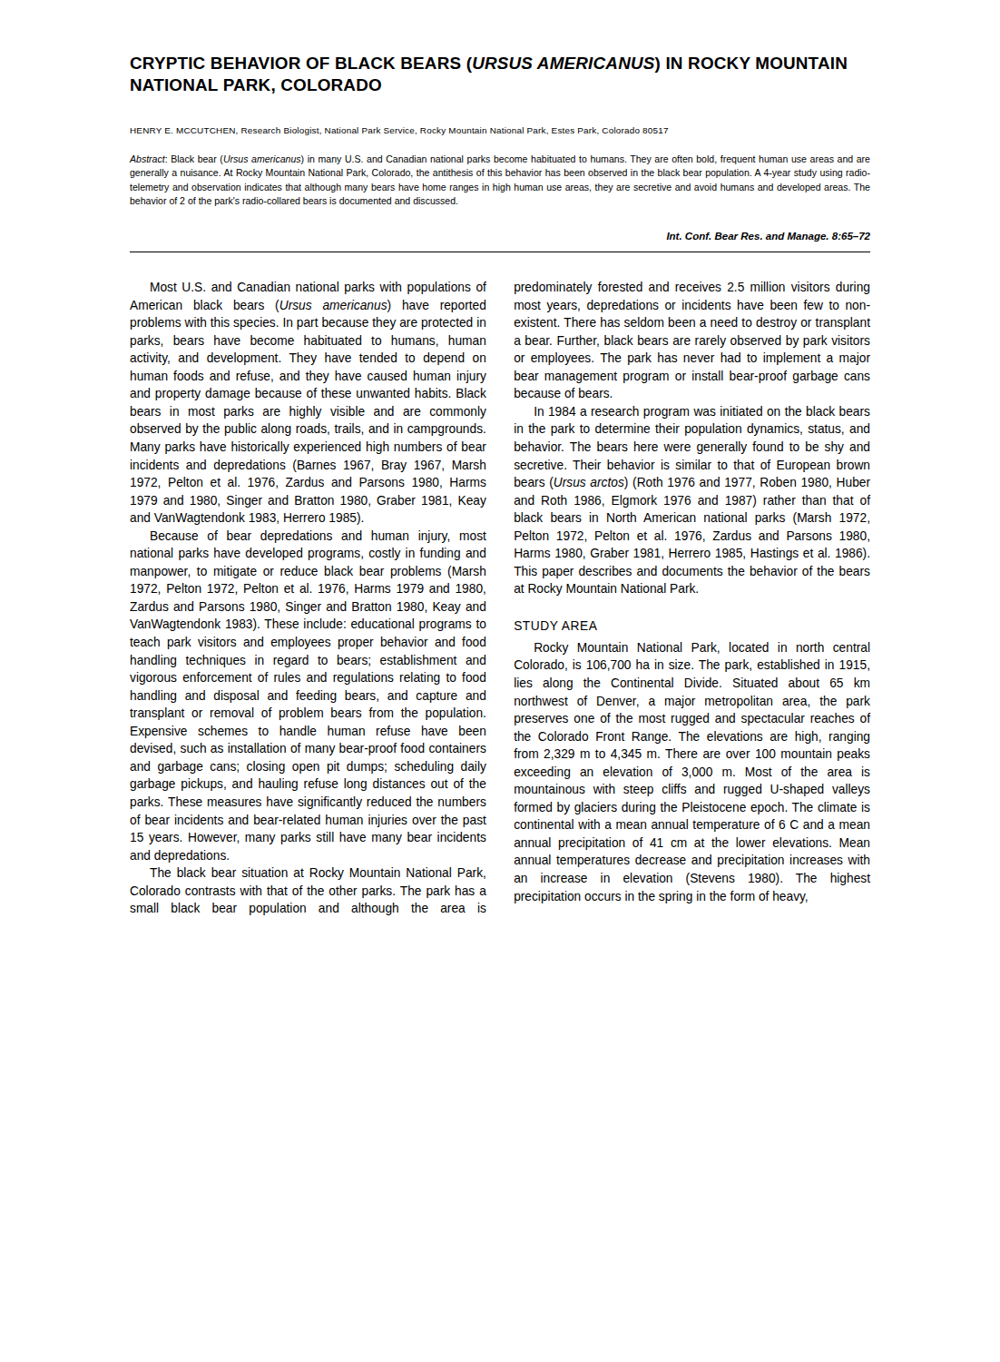Cryptic Behavior of Black Bears (Ursus americanus) in Rocky Mountain National Park, Colorado
HENRY E. MCCUTCHEN, Research Biologist, National Park Service, Rocky Mountain National Park, Estes Park, Colorado 80517
Abstract: Black bear (Ursus americanus) in many U.S. and Canadian national parks become habituated to humans. They are often bold, frequent human use areas and are generally a nuisance. At Rocky Mountain National Park, Colorado, the antithesis of this behavior has been observed in the black bear population. A 4-year study using radio-telemetry and observation indicates that although many bears have home ranges in high human use areas, they are secretive and avoid humans and developed areas. The behavior of 2 of the park's radio-collared bears is documented and discussed.
Int. Conf. Bear Res. and Manage. 8:65–72
Most U.S. and Canadian national parks with populations of American black bears (Ursus americanus) have reported problems with this species. In part because they are protected in parks, bears have become habituated to humans, human activity, and development. They have tended to depend on human foods and refuse, and they have caused human injury and property damage because of these unwanted habits. Black bears in most parks are highly visible and are commonly observed by the public along roads, trails, and in campgrounds. Many parks have historically experienced high numbers of bear incidents and depredations (Barnes 1967, Bray 1967, Marsh 1972, Pelton et al. 1976, Zardus and Parsons 1980, Harms 1979 and 1980, Singer and Bratton 1980, Graber 1981, Keay and VanWagtendonk 1983, Herrero 1985).
Because of bear depredations and human injury, most national parks have developed programs, costly in funding and manpower, to mitigate or reduce black bear problems (Marsh 1972, Pelton 1972, Pelton et al. 1976, Harms 1979 and 1980, Zardus and Parsons 1980, Singer and Bratton 1980, Keay and VanWagtendonk 1983). These include: educational programs to teach park visitors and employees proper behavior and food handling techniques in regard to bears; establishment and vigorous enforcement of rules and regulations relating to food handling and disposal and feeding bears, and capture and transplant or removal of problem bears from the population. Expensive schemes to handle human refuse have been devised, such as installation of many bear-proof food containers and garbage cans; closing open pit dumps; scheduling daily garbage pickups, and hauling refuse long distances out of the parks. These measures have significantly reduced the numbers of bear incidents and bear-related human injuries over the past 15 years. However, many parks still have many bear incidents and depredations.
The black bear situation at Rocky Mountain National Park, Colorado contrasts with that of the other parks. The park has a small black bear population and although the area is predominately forested and receives 2.5 million visitors during most years, depredations or incidents have been few to non-existent. There has seldom been a need to destroy or transplant a bear. Further, black bears are rarely observed by park visitors or employees. The park has never had to implement a major bear management program or install bear-proof garbage cans because of bears.
In 1984 a research program was initiated on the black bears in the park to determine their population dynamics, status, and behavior. The bears here were generally found to be shy and secretive. Their behavior is similar to that of European brown bears (Ursus arctos) (Roth 1976 and 1977, Roben 1980, Huber and Roth 1986, Elgmork 1976 and 1987) rather than that of black bears in North American national parks (Marsh 1972, Pelton 1972, Pelton et al. 1976, Zardus and Parsons 1980, Harms 1980, Graber 1981, Herrero 1985, Hastings et al. 1986). This paper describes and documents the behavior of the bears at Rocky Mountain National Park.
Study Area
Rocky Mountain National Park, located in north central Colorado, is 106,700 ha in size. The park, established in 1915, lies along the Continental Divide. Situated about 65 km northwest of Denver, a major metropolitan area, the park preserves one of the most rugged and spectacular reaches of the Colorado Front Range. The elevations are high, ranging from 2,329 m to 4,345 m. There are over 100 mountain peaks exceeding an elevation of 3,000 m. Most of the area is mountainous with steep cliffs and rugged U-shaped valleys formed by glaciers during the Pleistocene epoch. The climate is continental with a mean annual temperature of 6 C and a mean annual precipitation of 41 cm at the lower elevations. Mean annual temperatures decrease and precipitation increases with an increase in elevation (Stevens 1980). The highest precipitation occurs in the spring in the form of heavy,